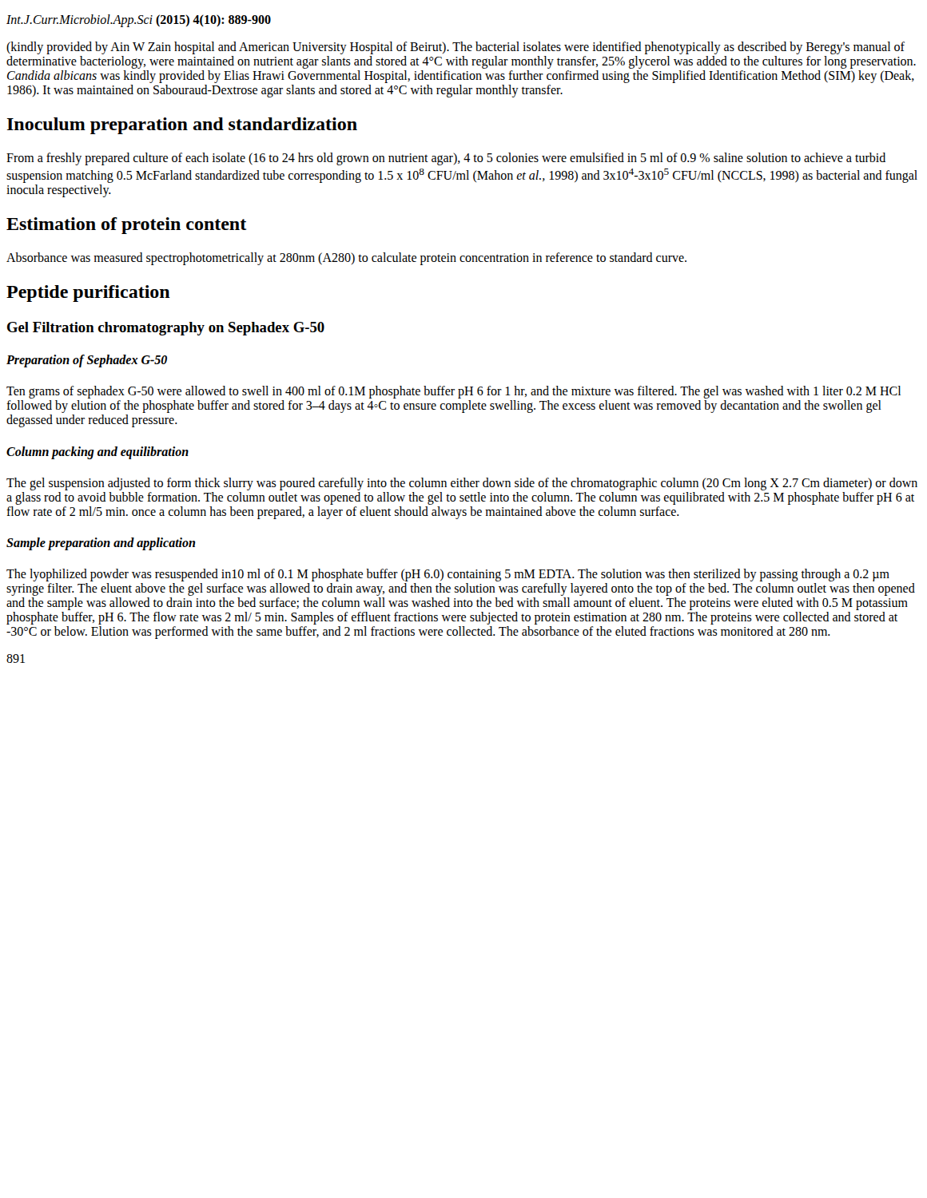Int.J.Curr.Microbiol.App.Sci (2015) 4(10): 889-900
(kindly provided by Ain W Zain hospital and American University Hospital of Beirut). The bacterial isolates were identified phenotypically as described by Beregy's manual of determinative bacteriology, were maintained on nutrient agar slants and stored at 4°C with regular monthly transfer, 25% glycerol was added to the cultures for long preservation. Candida albicans was kindly provided by Elias Hrawi Governmental Hospital, identification was further confirmed using the Simplified Identification Method (SIM) key (Deak, 1986). It was maintained on Sabouraud-Dextrose agar slants and stored at 4°C with regular monthly transfer.
Inoculum preparation and standardization
From a freshly prepared culture of each isolate (16 to 24 hrs old grown on nutrient agar), 4 to 5 colonies were emulsified in 5 ml of 0.9 % saline solution to achieve a turbid suspension matching 0.5 McFarland standardized tube corresponding to 1.5 x 108 CFU/ml (Mahon et al., 1998) and 3x104-3x105 CFU/ml (NCCLS, 1998) as bacterial and fungal inocula respectively.
Estimation of protein content
Absorbance was measured spectrophotometrically at 280nm (A280) to calculate protein concentration in reference to standard curve.
Peptide purification
Gel Filtration chromatography on Sephadex G-50
Preparation of Sephadex G-50
Ten grams of sephadex G-50 were allowed to swell in 400 ml of 0.1M phosphate buffer pH 6 for 1 hr, and the mixture was filtered. The gel was washed with 1 liter 0.2 M HCl followed by elution of the phosphate buffer and stored for 3–4 days at 4◦C to ensure complete swelling. The excess eluent was removed by decantation and the swollen gel degassed under reduced pressure.
Column packing and equilibration
The gel suspension adjusted to form thick slurry was poured carefully into the column either down side of the chromatographic column (20 Cm long X 2.7 Cm diameter) or down a glass rod to avoid bubble formation. The column outlet was opened to allow the gel to settle into the column. The column was equilibrated with 2.5 M phosphate buffer pH 6 at flow rate of 2 ml/5 min. once a column has been prepared, a layer of eluent should always be maintained above the column surface.
Sample preparation and application
The lyophilized powder was resuspended in10 ml of 0.1 M phosphate buffer (pH 6.0) containing 5 mM EDTA. The solution was then sterilized by passing through a 0.2 µm syringe filter. The eluent above the gel surface was allowed to drain away, and then the solution was carefully layered onto the top of the bed. The column outlet was then opened and the sample was allowed to drain into the bed surface; the column wall was washed into the bed with small amount of eluent. The proteins were eluted with 0.5 M potassium phosphate buffer, pH 6. The flow rate was 2 ml/ 5 min. Samples of effluent fractions were subjected to protein estimation at 280 nm. The proteins were collected and stored at -30°C or below. Elution was performed with the same buffer, and 2 ml fractions were collected. The absorbance of the eluted fractions was monitored at 280 nm.
891